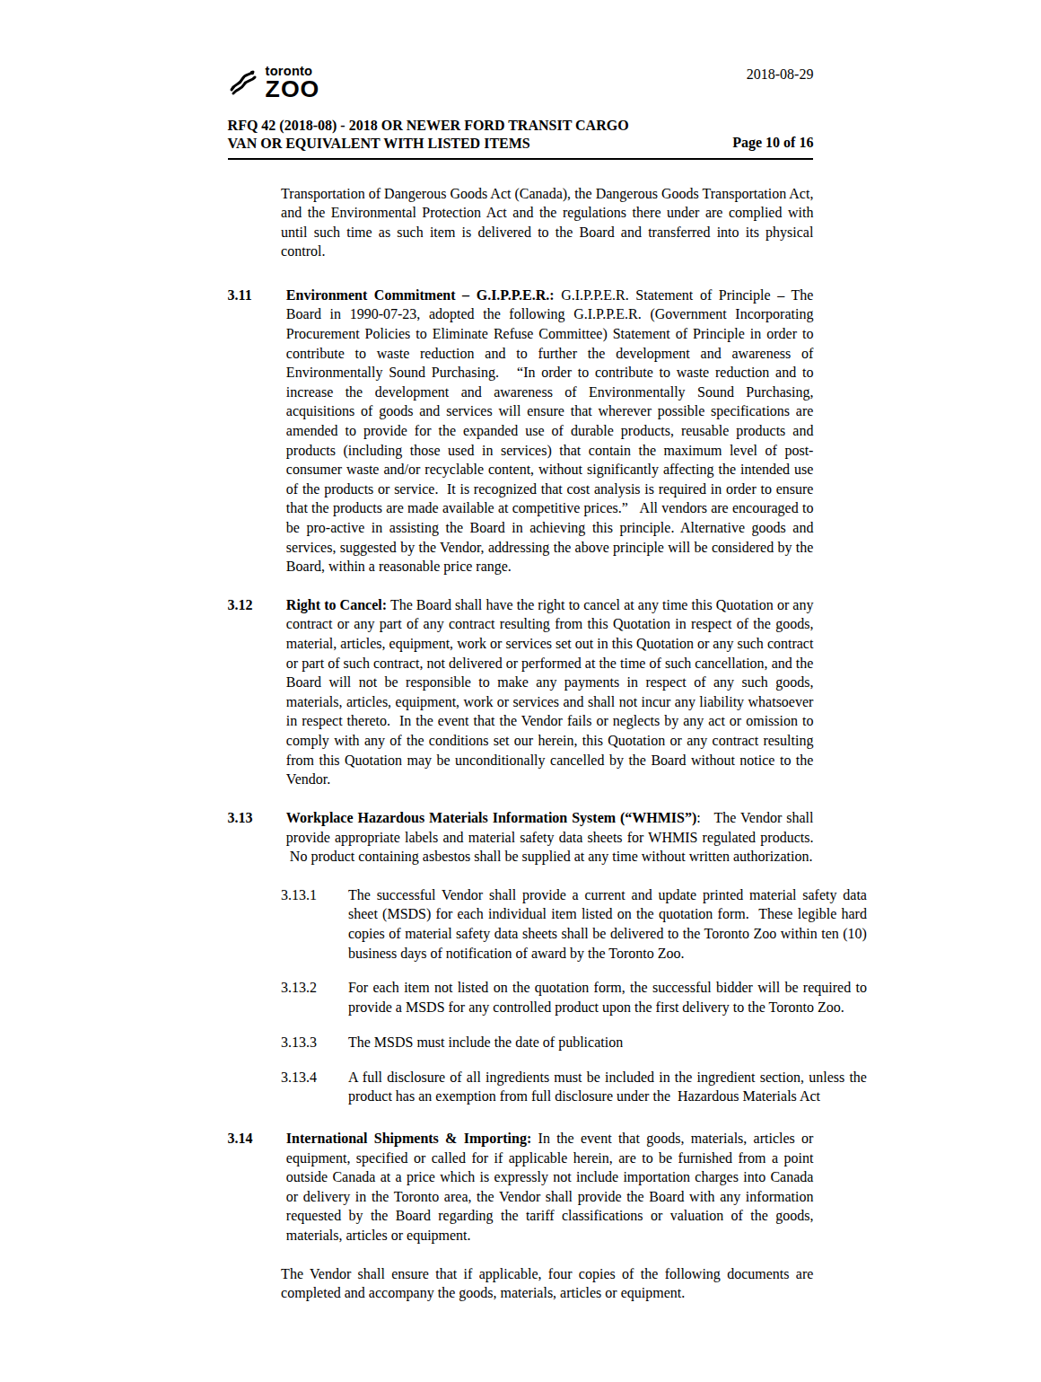toronto ZOO
2018-08-29
RFQ 42 (2018-08) - 2018 OR NEWER FORD TRANSIT CARGO VAN OR EQUIVALENT WITH LISTED ITEMS
Page 10 of 16
Transportation of Dangerous Goods Act (Canada), the Dangerous Goods Transportation Act, and the Environmental Protection Act and the regulations there under are complied with until such time as such item is delivered to the Board and transferred into its physical control.
3.11
Environment Commitment – G.I.P.P.E.R.: G.I.P.P.E.R. Statement of Principle – The Board in 1990-07-23, adopted the following G.I.P.P.E.R. (Government Incorporating Procurement Policies to Eliminate Refuse Committee) Statement of Principle in order to contribute to waste reduction and to further the development and awareness of Environmentally Sound Purchasing. “In order to contribute to waste reduction and to increase the development and awareness of Environmentally Sound Purchasing, acquisitions of goods and services will ensure that wherever possible specifications are amended to provide for the expanded use of durable products, reusable products and products (including those used in services) that contain the maximum level of post- consumer waste and/or recyclable content, without significantly affecting the intended use of the products or service. It is recognized that cost analysis is required in order to ensure that the products are made available at competitive prices.” All vendors are encouraged to be pro-active in assisting the Board in achieving this principle. Alternative goods and services, suggested by the Vendor, addressing the above principle will be considered by the Board, within a reasonable price range.
3.12
Right to Cancel: The Board shall have the right to cancel at any time this Quotation or any contract or any part of any contract resulting from this Quotation in respect of the goods, material, articles, equipment, work or services set out in this Quotation or any such contract or part of such contract, not delivered or performed at the time of such cancellation, and the Board will not be responsible to make any payments in respect of any such goods, materials, articles, equipment, work or services and shall not incur any liability whatsoever in respect thereto. In the event that the Vendor fails or neglects by any act or omission to comply with any of the conditions set our herein, this Quotation or any contract resulting from this Quotation may be unconditionally cancelled by the Board without notice to the Vendor.
3.13
Workplace Hazardous Materials Information System (“WHMIS”): The Vendor shall provide appropriate labels and material safety data sheets for WHMIS regulated products. No product containing asbestos shall be supplied at any time without written authorization.
3.13.1
The successful Vendor shall provide a current and update printed material safety data sheet (MSDS) for each individual item listed on the quotation form. These legible hard copies of material safety data sheets shall be delivered to the Toronto Zoo within ten (10) business days of notification of award by the Toronto Zoo.
3.13.2
For each item not listed on the quotation form, the successful bidder will be required to provide a MSDS for any controlled product upon the first delivery to the Toronto Zoo.
3.13.3
The MSDS must include the date of publication
3.13.4
A full disclosure of all ingredients must be included in the ingredient section, unless the product has an exemption from full disclosure under the Hazardous Materials Act
3.14
International Shipments & Importing: In the event that goods, materials, articles or equipment, specified or called for if applicable herein, are to be furnished from a point outside Canada at a price which is expressly not include importation charges into Canada or delivery in the Toronto area, the Vendor shall provide the Board with any information requested by the Board regarding the tariff classifications or valuation of the goods, materials, articles or equipment.
The Vendor shall ensure that if applicable, four copies of the following documents are completed and accompany the goods, materials, articles or equipment.